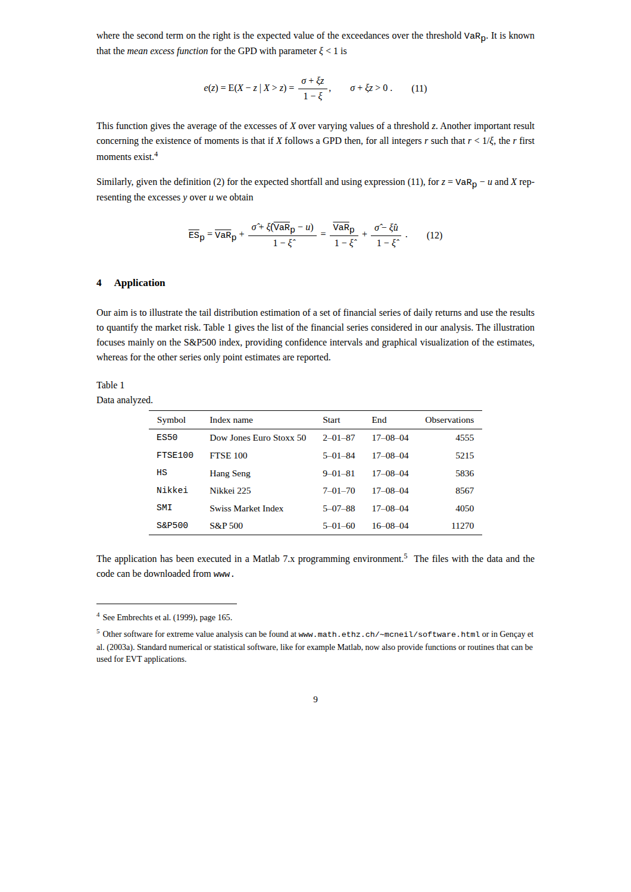where the second term on the right is the expected value of the exceedances over the threshold VaRp. It is known that the mean excess function for the GPD with parameter ξ < 1 is
e(z) = E(X − z | X > z) = σ + ξz 1 − ξ , σ + ξz > 0 .
(11)
This function gives the average of the excesses of X over varying values of a threshold z. Another important result concerning the existence of moments is that if X follows a GPD then, for all integers r such that r < 1/ξ, the r first moments exist.4
Similarly, given the definition (2) for the expected shortfall and using expression (11), for z = VaRp − u and X representing the excesses y over u we obtain
ESp = VaRp + σ̂ + ξ̂(VaRp − u) 1 − ξ̂ = VaRp 1 − ξ̂ + σ̂ − ξ̂u 1 − ξ̂ .
(12)
4 Application
Our aim is to illustrate the tail distribution estimation of a set of financial series of daily returns and use the results to quantify the market risk. Table 1 gives the list of the financial series considered in our analysis. The illustration focuses mainly on the S&P500 index, providing confidence intervals and graphical visualization of the estimates, whereas for the other series only point estimates are reported.
Table 1
Data analyzed.
| Symbol | Index name | Start | End | Observations |
| --- | --- | --- | --- | --- |
| ES50 | Dow Jones Euro Stoxx 50 | 2–01–87 | 17–08–04 | 4555 |
| FTSE100 | FTSE 100 | 5–01–84 | 17–08–04 | 5215 |
| HS | Hang Seng | 9–01–81 | 17–08–04 | 5836 |
| Nikkei | Nikkei 225 | 7–01–70 | 17–08–04 | 8567 |
| SMI | Swiss Market Index | 5–07–88 | 17–08–04 | 4050 |
| S&P500 | S&P 500 | 5–01–60 | 16–08–04 | 11270 |
The application has been executed in a Matlab 7.x programming environment.5 The files with the data and the code can be downloaded from www.
4 See Embrechts et al. (1999), page 165.
5 Other software for extreme value analysis can be found at www.math.ethz.ch/~mcneil/software.html or in Gençay et al. (2003a). Standard numerical or statistical software, like for example Matlab, now also provide functions or routines that can be used for EVT applications.
9